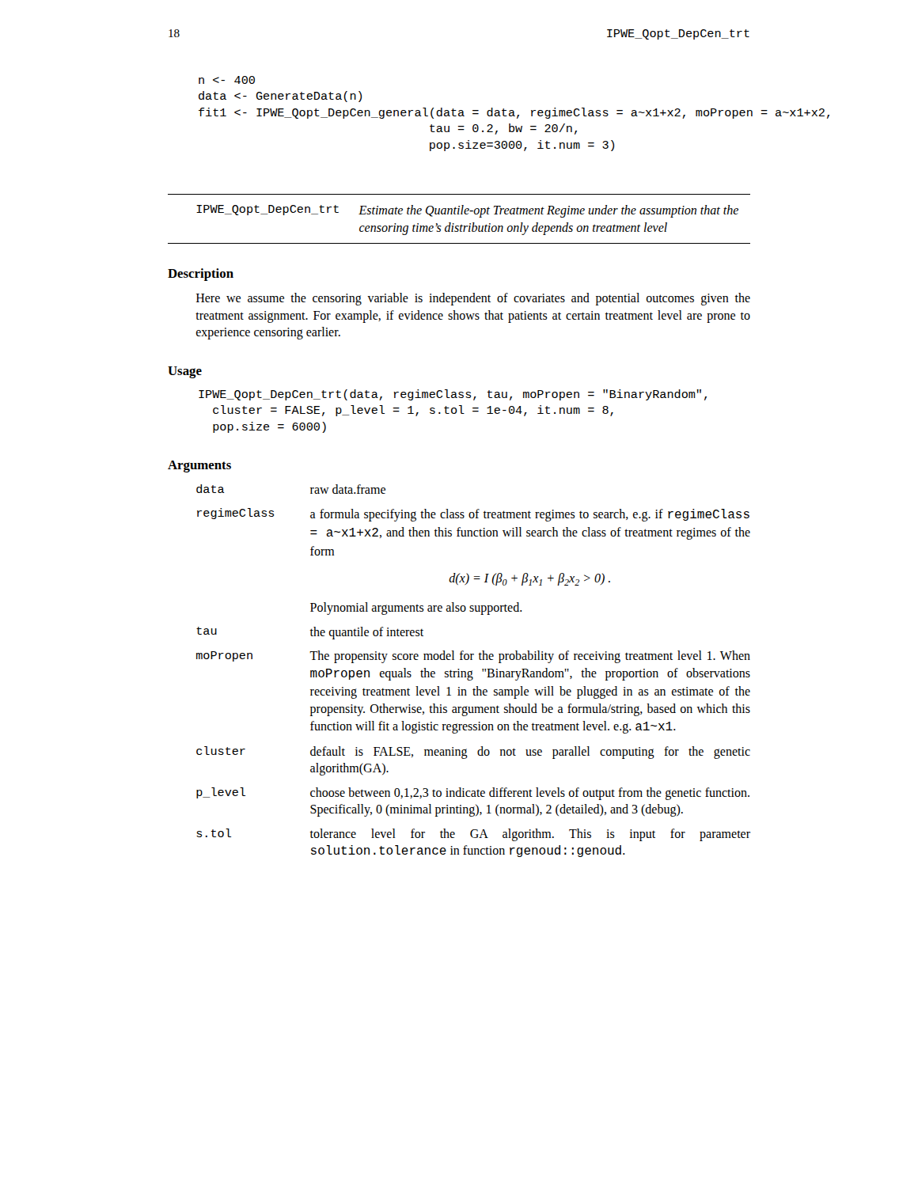18 IPWE_Qopt_DepCen_trt
n <- 400
data <- GenerateData(n)
fit1 <- IPWE_Qopt_DepCen_general(data = data, regimeClass = a~x1+x2, moPropen = a~x1+x2,
                                tau = 0.2, bw = 20/n,
                                pop.size=3000, it.num = 3)
IPWE_Qopt_DepCen_trt
Estimate the Quantile-opt Treatment Regime under the assumption that the censoring time’s distribution only depends on treatment level
Description
Here we assume the censoring variable is independent of covariates and potential outcomes given the treatment assignment. For example, if evidence shows that patients at certain treatment level are prone to experience censoring earlier.
Usage
IPWE_Qopt_DepCen_trt(data, regimeClass, tau, moPropen = "BinaryRandom",
  cluster = FALSE, p_level = 1, s.tol = 1e-04, it.num = 8,
  pop.size = 6000)
Arguments
data
raw data.frame
regimeClass
a formula specifying the class of treatment regimes to search, e.g. if regimeClass = a~x1+x2, and then this function will search the class of treatment regimes of the form
d(x) = I (β0 + β1x1 + β2x2 > 0) .
Polynomial arguments are also supported.
tau
the quantile of interest
moPropen
The propensity score model for the probability of receiving treatment level 1. When moPropen equals the string "BinaryRandom", the proportion of observations receiving treatment level 1 in the sample will be plugged in as an estimate of the propensity. Otherwise, this argument should be a formula/string, based on which this function will fit a logistic regression on the treatment level. e.g. a1~x1.
cluster
default is FALSE, meaning do not use parallel computing for the genetic algorithm(GA).
p_level
choose between 0,1,2,3 to indicate different levels of output from the genetic function. Specifically, 0 (minimal printing), 1 (normal), 2 (detailed), and 3 (debug).
s.tol
tolerance level for the GA algorithm. This is input for parameter solution.tolerance in function rgenoud::genoud.